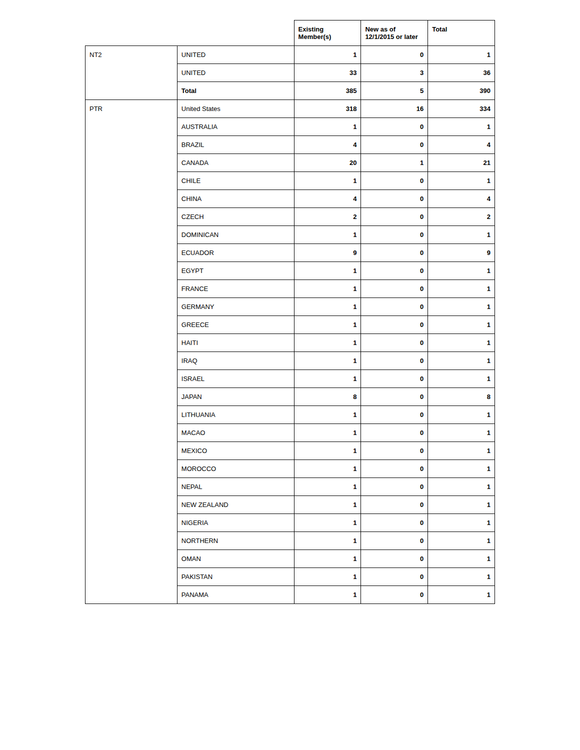| | | Existing Member(s) | New as of 12/1/2015 or later | Total |
| --- | --- | --- | --- | --- |
| NT2 | UNITED | 1 | 0 | 1 |
| UNITED | 33 | 3 | 36 |
| Total | 385 | 5 | 390 |
| PTR | United States | 318 | 16 | 334 |
| AUSTRALIA | 1 | 0 | 1 |
| BRAZIL | 4 | 0 | 4 |
| CANADA | 20 | 1 | 21 |
| CHILE | 1 | 0 | 1 |
| CHINA | 4 | 0 | 4 |
| CZECH | 2 | 0 | 2 |
| DOMINICAN | 1 | 0 | 1 |
| ECUADOR | 9 | 0 | 9 |
| EGYPT | 1 | 0 | 1 |
| FRANCE | 1 | 0 | 1 |
| GERMANY | 1 | 0 | 1 |
| GREECE | 1 | 0 | 1 |
| HAITI | 1 | 0 | 1 |
| IRAQ | 1 | 0 | 1 |
| ISRAEL | 1 | 0 | 1 |
| JAPAN | 8 | 0 | 8 |
| LITHUANIA | 1 | 0 | 1 |
| MACAO | 1 | 0 | 1 |
| MEXICO | 1 | 0 | 1 |
| MOROCCO | 1 | 0 | 1 |
| NEPAL | 1 | 0 | 1 |
| NEW ZEALAND | 1 | 0 | 1 |
| NIGERIA | 1 | 0 | 1 |
| NORTHERN | 1 | 0 | 1 |
| OMAN | 1 | 0 | 1 |
| PAKISTAN | 1 | 0 | 1 |
| PANAMA | 1 | 0 | 1 |